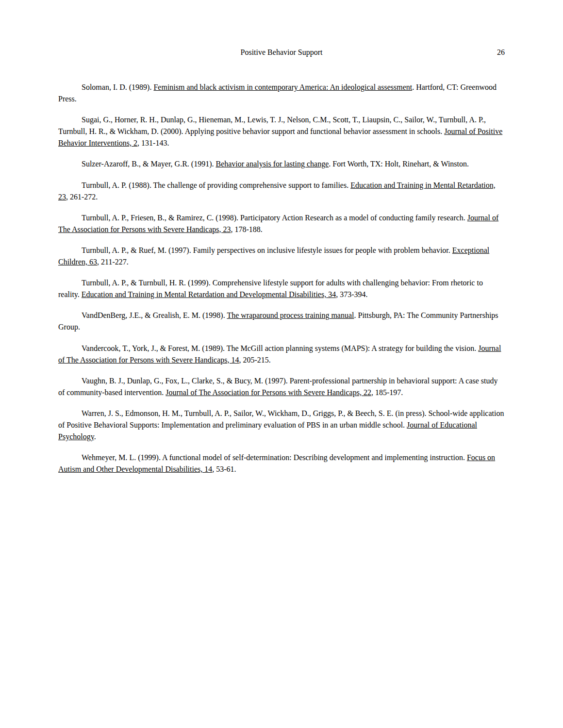Positive Behavior Support 26
Soloman, I. D. (1989). Feminism and black activism in contemporary America: An ideological assessment. Hartford, CT: Greenwood Press.
Sugai, G., Horner, R. H., Dunlap, G., Hieneman, M., Lewis, T. J., Nelson, C.M., Scott, T., Liaupsin, C., Sailor, W., Turnbull, A. P., Turnbull, H. R., & Wickham, D. (2000). Applying positive behavior support and functional behavior assessment in schools. Journal of Positive Behavior Interventions, 2, 131-143.
Sulzer-Azaroff, B., & Mayer, G.R. (1991). Behavior analysis for lasting change. Fort Worth, TX: Holt, Rinehart, & Winston.
Turnbull, A. P. (1988). The challenge of providing comprehensive support to families. Education and Training in Mental Retardation, 23, 261-272.
Turnbull, A. P., Friesen, B., & Ramirez, C. (1998). Participatory Action Research as a model of conducting family research. Journal of The Association for Persons with Severe Handicaps, 23, 178-188.
Turnbull, A. P., & Ruef, M. (1997). Family perspectives on inclusive lifestyle issues for people with problem behavior. Exceptional Children, 63, 211-227.
Turnbull, A. P., & Turnbull, H. R. (1999). Comprehensive lifestyle support for adults with challenging behavior: From rhetoric to reality. Education and Training in Mental Retardation and Developmental Disabilities, 34, 373-394.
VandDenBerg, J.E., & Grealish, E. M. (1998). The wraparound process training manual. Pittsburgh, PA: The Community Partnerships Group.
Vandercook, T., York, J., & Forest, M. (1989). The McGill action planning systems (MAPS): A strategy for building the vision. Journal of The Association for Persons with Severe Handicaps, 14, 205-215.
Vaughn, B. J., Dunlap, G., Fox, L., Clarke, S., & Bucy, M. (1997). Parent-professional partnership in behavioral support: A case study of community-based intervention. Journal of The Association for Persons with Severe Handicaps, 22, 185-197.
Warren, J. S., Edmonson, H. M., Turnbull, A. P., Sailor, W., Wickham, D., Griggs, P., & Beech, S. E. (in press). School-wide application of Positive Behavioral Supports: Implementation and preliminary evaluation of PBS in an urban middle school. Journal of Educational Psychology.
Wehmeyer, M. L. (1999). A functional model of self-determination: Describing development and implementing instruction. Focus on Autism and Other Developmental Disabilities, 14, 53-61.